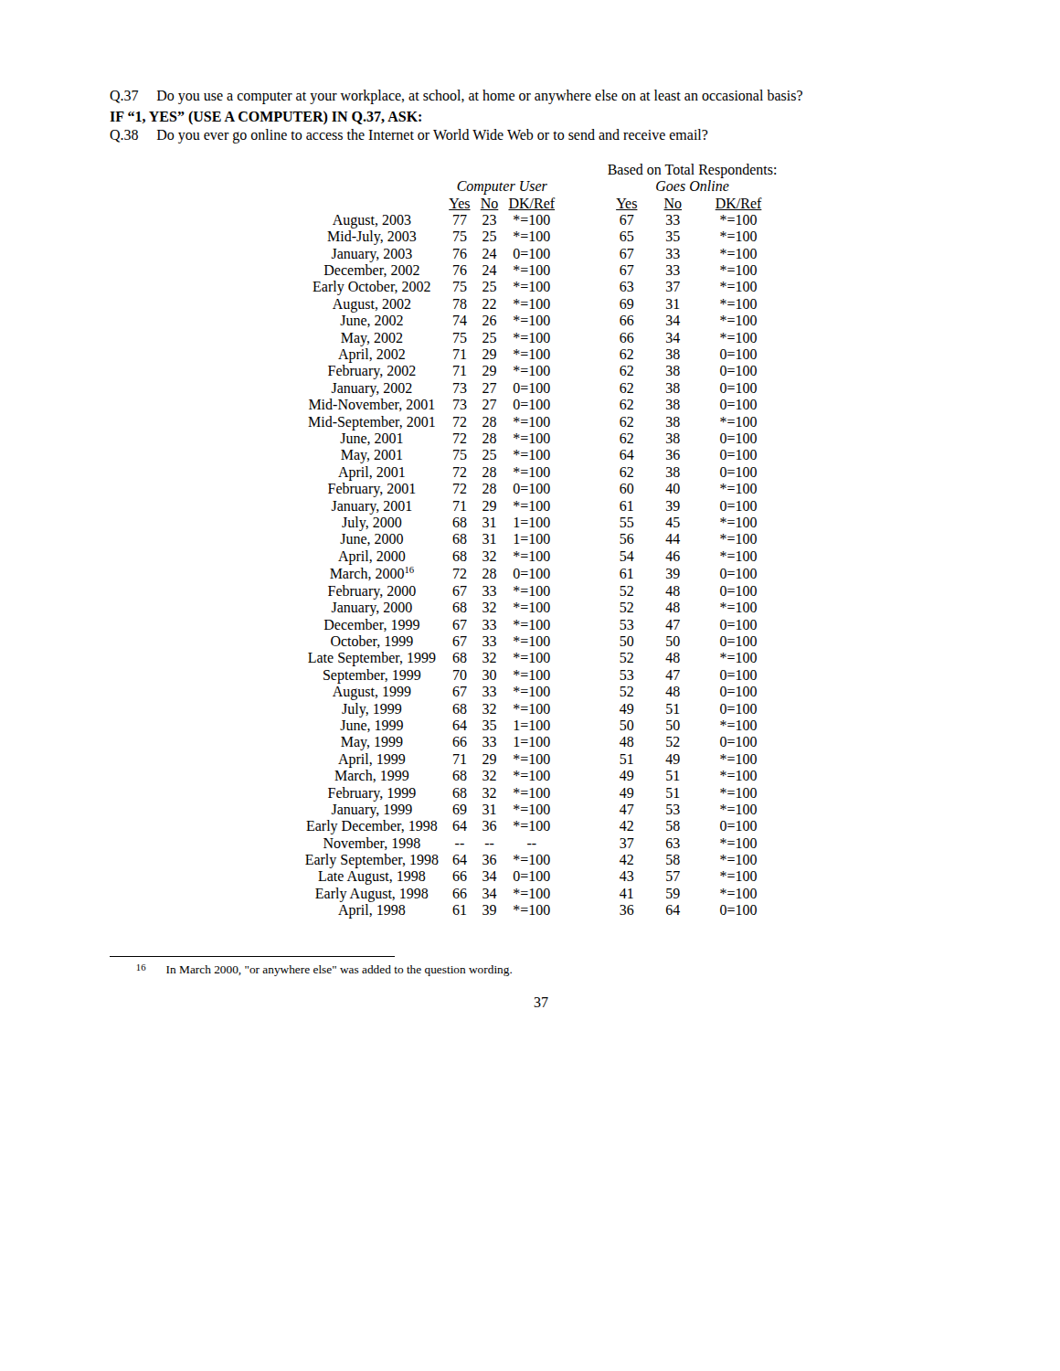Q.37
Do you use a computer at your workplace, at school, at home or anywhere else on at least an occasional basis?
IF “1, YES” (USE A COMPUTER) IN Q.37, ASK:
Q.38
Do you ever go online to access the Internet or World Wide Web or to send and receive email?
| | | | Based on Total Respondents: |
| | Computer User | | Goes Online |
| | Yes | No | DK/Ref | | Yes | No | DK/Ref |
| August, 2003 | 77 | 23 | *=100 | | 67 | 33 | *=100 |
| Mid-July, 2003 | 75 | 25 | *=100 | | 65 | 35 | *=100 |
| January, 2003 | 76 | 24 | 0=100 | | 67 | 33 | *=100 |
| December, 2002 | 76 | 24 | *=100 | | 67 | 33 | *=100 |
| Early October, 2002 | 75 | 25 | *=100 | | 63 | 37 | *=100 |
| August, 2002 | 78 | 22 | *=100 | | 69 | 31 | *=100 |
| June, 2002 | 74 | 26 | *=100 | | 66 | 34 | *=100 |
| May, 2002 | 75 | 25 | *=100 | | 66 | 34 | *=100 |
| April, 2002 | 71 | 29 | *=100 | | 62 | 38 | 0=100 |
| February, 2002 | 71 | 29 | *=100 | | 62 | 38 | 0=100 |
| January, 2002 | 73 | 27 | 0=100 | | 62 | 38 | 0=100 |
| Mid-November, 2001 | 73 | 27 | 0=100 | | 62 | 38 | 0=100 |
| Mid-September, 2001 | 72 | 28 | *=100 | | 62 | 38 | *=100 |
| June, 2001 | 72 | 28 | *=100 | | 62 | 38 | 0=100 |
| May, 2001 | 75 | 25 | *=100 | | 64 | 36 | 0=100 |
| April, 2001 | 72 | 28 | *=100 | | 62 | 38 | 0=100 |
| February, 2001 | 72 | 28 | 0=100 | | 60 | 40 | *=100 |
| January, 2001 | 71 | 29 | *=100 | | 61 | 39 | 0=100 |
| July, 2000 | 68 | 31 | 1=100 | | 55 | 45 | *=100 |
| June, 2000 | 68 | 31 | 1=100 | | 56 | 44 | *=100 |
| April, 2000 | 68 | 32 | *=100 | | 54 | 46 | *=100 |
| March, 2000 16 | 72 | 28 | 0=100 | | 61 | 39 | 0=100 |
| February, 2000 | 67 | 33 | *=100 | | 52 | 48 | 0=100 |
| January, 2000 | 68 | 32 | *=100 | | 52 | 48 | *=100 |
| December, 1999 | 67 | 33 | *=100 | | 53 | 47 | 0=100 |
| October, 1999 | 67 | 33 | *=100 | | 50 | 50 | 0=100 |
| Late September, 1999 | 68 | 32 | *=100 | | 52 | 48 | *=100 |
| September, 1999 | 70 | 30 | *=100 | | 53 | 47 | 0=100 |
| August, 1999 | 67 | 33 | *=100 | | 52 | 48 | 0=100 |
| July, 1999 | 68 | 32 | *=100 | | 49 | 51 | 0=100 |
| June, 1999 | 64 | 35 | 1=100 | | 50 | 50 | *=100 |
| May, 1999 | 66 | 33 | 1=100 | | 48 | 52 | 0=100 |
| April, 1999 | 71 | 29 | *=100 | | 51 | 49 | *=100 |
| March, 1999 | 68 | 32 | *=100 | | 49 | 51 | *=100 |
| February, 1999 | 68 | 32 | *=100 | | 49 | 51 | *=100 |
| January, 1999 | 69 | 31 | *=100 | | 47 | 53 | *=100 |
| Early December, 1998 | 64 | 36 | *=100 | | 42 | 58 | 0=100 |
| November, 1998 | -- | -- | -- | | 37 | 63 | *=100 |
| Early September, 1998 | 64 | 36 | *=100 | | 42 | 58 | *=100 |
| Late August, 1998 | 66 | 34 | 0=100 | | 43 | 57 | *=100 |
| Early August, 1998 | 66 | 34 | *=100 | | 41 | 59 | *=100 |
| April, 1998 | 61 | 39 | *=100 | | 36 | 64 | 0=100 |
16
In March 2000, "or anywhere else" was added to the question wording.
37